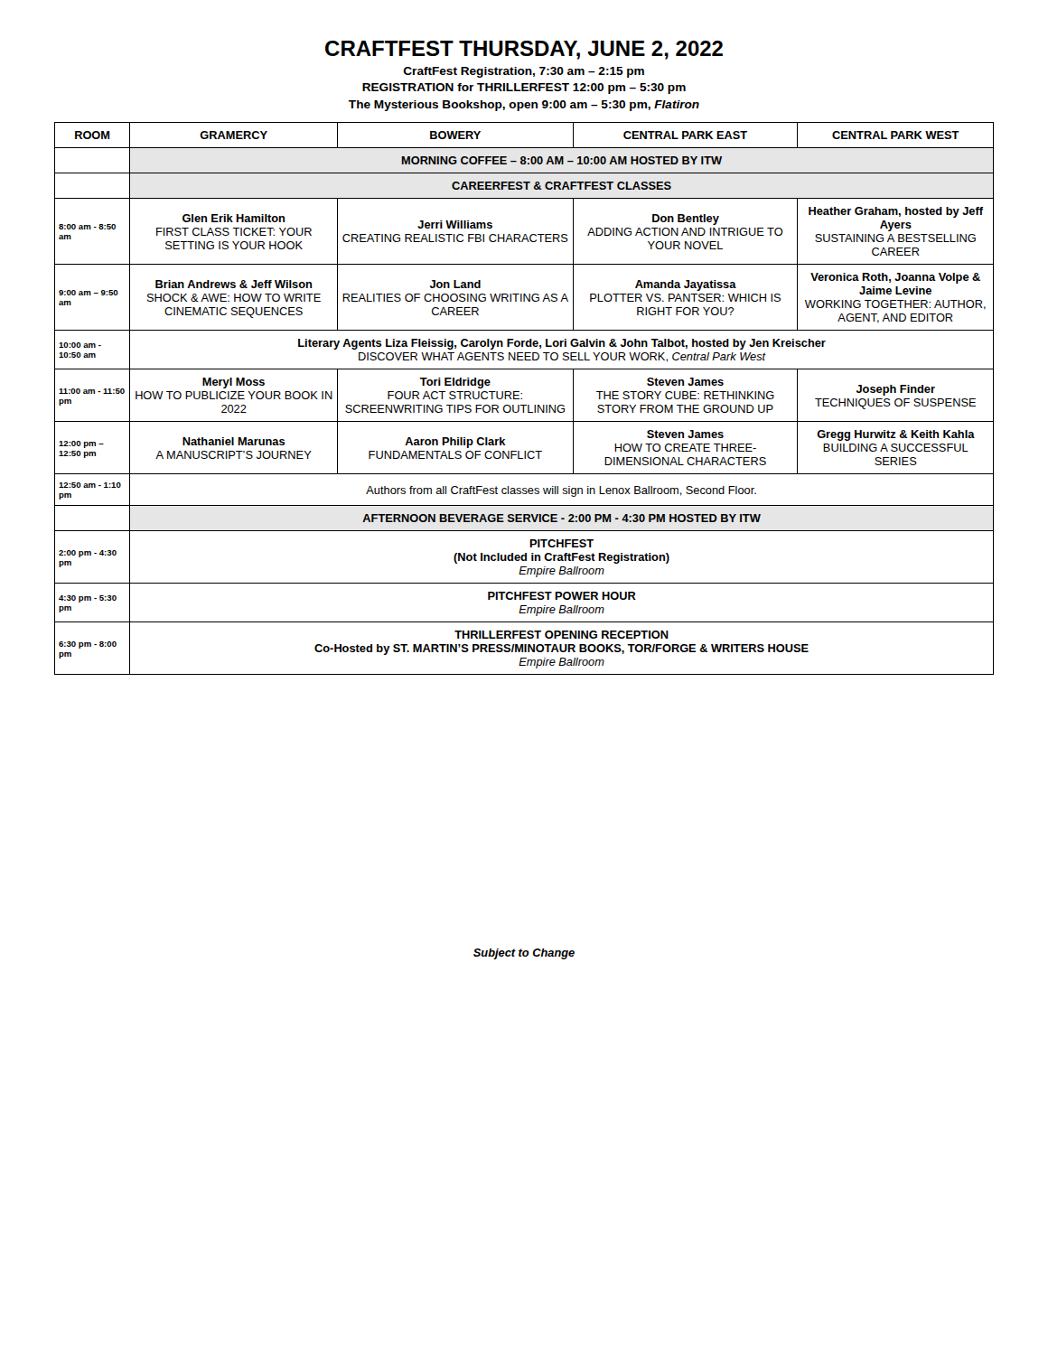CRAFTFEST THURSDAY, JUNE 2, 2022
CraftFest Registration, 7:30 am – 2:15 pm
REGISTRATION for THRILLERFEST 12:00 pm – 5:30 pm
The Mysterious Bookshop, open 9:00 am – 5:30 pm, Flatiron
| ROOM | GRAMERCY | BOWERY | CENTRAL PARK EAST | CENTRAL PARK WEST |
| --- | --- | --- | --- | --- |
| | MORNING COFFEE – 8:00 am – 10:00 am Hosted by ITW |
| | CAREERFEST & CRAFTFEST CLASSES |
| 8:00 am - 8:50 am | Glen Erik Hamilton FIRST CLASS TICKET: YOUR SETTING IS YOUR HOOK | Jerri Williams CREATING REALISTIC FBI CHARACTERS | Don Bentley ADDING ACTION AND INTRIGUE TO YOUR NOVEL | Heather Graham, hosted by Jeff Ayers SUSTAINING A BESTSELLING CAREER |
| 9:00 am – 9:50 am | Brian Andrews & Jeff Wilson SHOCK & AWE: HOW TO WRITE CINEMATIC SEQUENCES | Jon Land REALITIES OF CHOOSING WRITING AS A CAREER | Amanda Jayatissa PLOTTER vs. PANTSER: WHICH IS RIGHT FOR YOU? | Veronica Roth, Joanna Volpe & Jaime Levine WORKING TOGETHER: AUTHOR, AGENT, AND EDITOR |
| 10:00 am - 10:50 am | Literary Agents Liza Fleissig, Carolyn Forde, Lori Galvin & John Talbot, hosted by Jen Kreischer DISCOVER WHAT AGENTS NEED TO SELL YOUR WORK, Central Park West |
| 11:00 am - 11:50 pm | Meryl Moss HOW TO PUBLICIZE YOUR BOOK IN 2022 | Tori Eldridge FOUR ACT STRUCTURE: SCREENWRITING TIPS FOR OUTLINING | Steven James THE STORY CUBE: RETHINKING STORY FROM THE GROUND UP | Joseph Finder TECHNIQUES OF SUSPENSE |
| 12:00 pm – 12:50 pm | Nathaniel Marunas A MANUSCRIPT’S JOURNEY | Aaron Philip Clark FUNDAMENTALS OF CONFLICT | Steven James HOW TO CREATE THREE-DIMENSIONAL CHARACTERS | Gregg Hurwitz & Keith Kahla BUILDING A SUCCESSFUL SERIES |
| 12:50 am - 1:10 pm | Authors from all CraftFest classes will sign in Lenox Ballroom, Second Floor. |
| | AFTERNOON BEVERAGE SERVICE - 2:00 pm - 4:30 pm Hosted by ITW |
| 2:00 pm - 4:30 pm | PITCHFEST (Not Included in CraftFest Registration) Empire Ballroom |
| 4:30 pm - 5:30 pm | PITCHFEST POWER HOUR Empire Ballroom |
| 6:30 pm - 8:00 pm | THRILLERFEST OPENING RECEPTION Co-Hosted by ST. MARTIN’S PRESS/MINOTAUR BOOKS, TOR/FORGE & WRITERS HOUSE Empire Ballroom |
Subject to Change